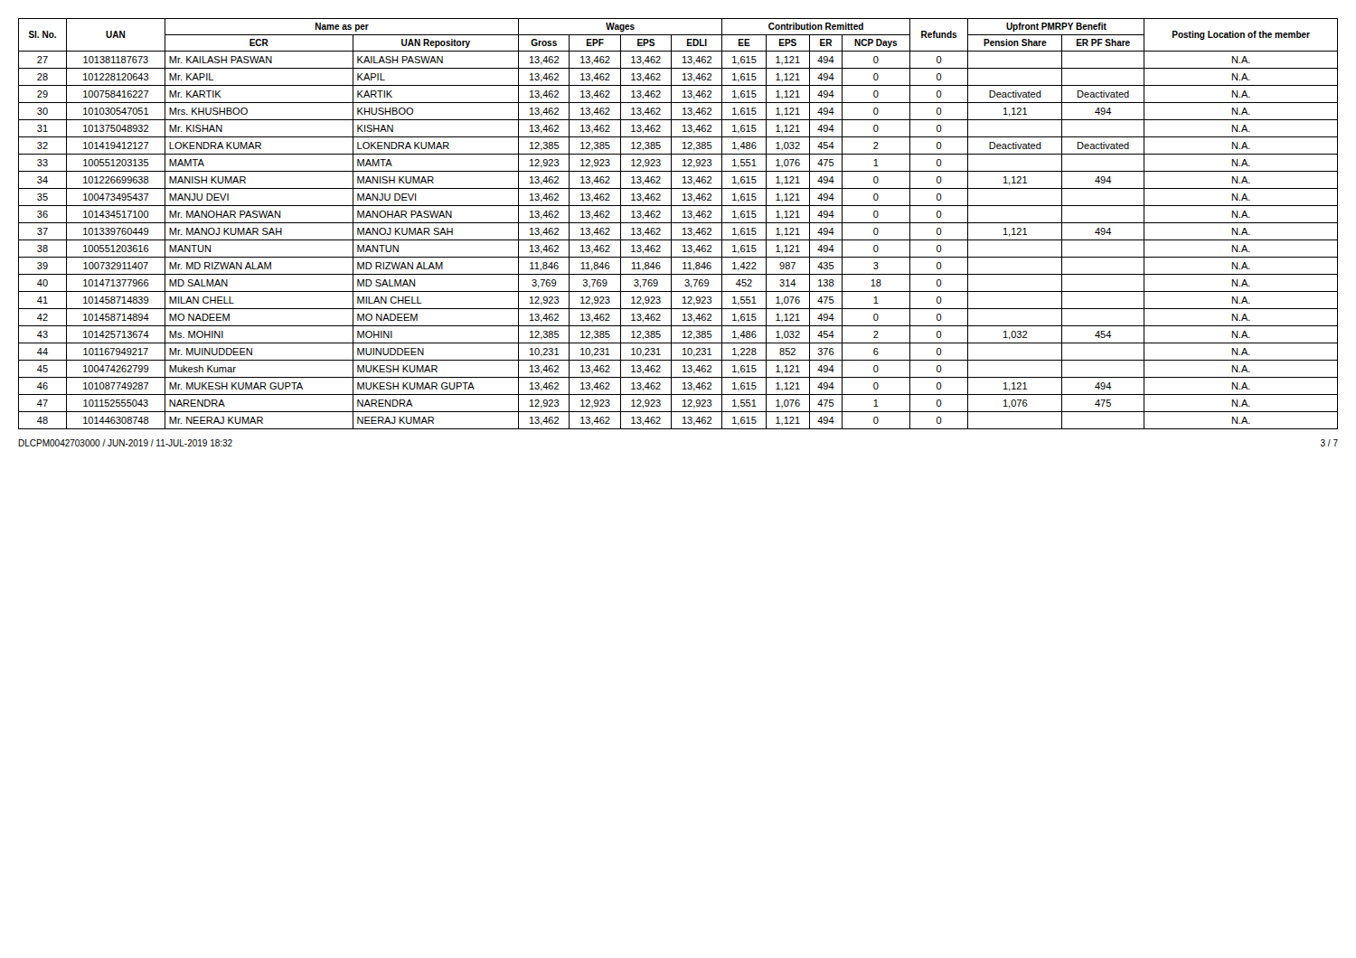| Sl. No. | UAN | Name as per | Wages | Contribution Remitted | Refunds | Upfront PMRPY Benefit | Posting Location of the member |
| --- | --- | --- | --- | --- | --- | --- | --- |
| ECR | UAN Repository | Gross | EPF | EPS | EDLI | EE | EPS | ER | NCP Days | Pension Share | ER PF Share |
| 27 | 101381187673 | Mr. KAILASH PASWAN | KAILASH PASWAN | 13,462 | 13,462 | 13,462 | 13,462 | 1,615 | 1,121 | 494 | 0 | 0 | | | N.A. |
| 28 | 101228120643 | Mr. KAPIL | KAPIL | 13,462 | 13,462 | 13,462 | 13,462 | 1,615 | 1,121 | 494 | 0 | 0 | | | N.A. |
| 29 | 100758416227 | Mr. KARTIK | KARTIK | 13,462 | 13,462 | 13,462 | 13,462 | 1,615 | 1,121 | 494 | 0 | 0 | Deactivated | Deactivated | N.A. |
| 30 | 101030547051 | Mrs. KHUSHBOO | KHUSHBOO | 13,462 | 13,462 | 13,462 | 13,462 | 1,615 | 1,121 | 494 | 0 | 0 | 1,121 | 494 | N.A. |
| 31 | 101375048932 | Mr. KISHAN | KISHAN | 13,462 | 13,462 | 13,462 | 13,462 | 1,615 | 1,121 | 494 | 0 | 0 | | | N.A. |
| 32 | 101419412127 | LOKENDRA KUMAR | LOKENDRA KUMAR | 12,385 | 12,385 | 12,385 | 12,385 | 1,486 | 1,032 | 454 | 2 | 0 | Deactivated | Deactivated | N.A. |
| 33 | 100551203135 | MAMTA | MAMTA | 12,923 | 12,923 | 12,923 | 12,923 | 1,551 | 1,076 | 475 | 1 | 0 | | | N.A. |
| 34 | 101226699638 | MANISH KUMAR | MANISH KUMAR | 13,462 | 13,462 | 13,462 | 13,462 | 1,615 | 1,121 | 494 | 0 | 0 | 1,121 | 494 | N.A. |
| 35 | 100473495437 | MANJU DEVI | MANJU DEVI | 13,462 | 13,462 | 13,462 | 13,462 | 1,615 | 1,121 | 494 | 0 | 0 | | | N.A. |
| 36 | 101434517100 | Mr. MANOHAR PASWAN | MANOHAR PASWAN | 13,462 | 13,462 | 13,462 | 13,462 | 1,615 | 1,121 | 494 | 0 | 0 | | | N.A. |
| 37 | 101339760449 | Mr. MANOJ KUMAR SAH | MANOJ KUMAR SAH | 13,462 | 13,462 | 13,462 | 13,462 | 1,615 | 1,121 | 494 | 0 | 0 | 1,121 | 494 | N.A. |
| 38 | 100551203616 | MANTUN | MANTUN | 13,462 | 13,462 | 13,462 | 13,462 | 1,615 | 1,121 | 494 | 0 | 0 | | | N.A. |
| 39 | 100732911407 | Mr. MD RIZWAN ALAM | MD RIZWAN ALAM | 11,846 | 11,846 | 11,846 | 11,846 | 1,422 | 987 | 435 | 3 | 0 | | | N.A. |
| 40 | 101471377966 | MD SALMAN | MD SALMAN | 3,769 | 3,769 | 3,769 | 3,769 | 452 | 314 | 138 | 18 | 0 | | | N.A. |
| 41 | 101458714839 | MILAN CHELL | MILAN CHELL | 12,923 | 12,923 | 12,923 | 12,923 | 1,551 | 1,076 | 475 | 1 | 0 | | | N.A. |
| 42 | 101458714894 | MO NADEEM | MO NADEEM | 13,462 | 13,462 | 13,462 | 13,462 | 1,615 | 1,121 | 494 | 0 | 0 | | | N.A. |
| 43 | 101425713674 | Ms. MOHINI | MOHINI | 12,385 | 12,385 | 12,385 | 12,385 | 1,486 | 1,032 | 454 | 2 | 0 | 1,032 | 454 | N.A. |
| 44 | 101167949217 | Mr. MUINUDDEEN | MUINUDDEEN | 10,231 | 10,231 | 10,231 | 10,231 | 1,228 | 852 | 376 | 6 | 0 | | | N.A. |
| 45 | 100474262799 | Mukesh Kumar | MUKESH KUMAR | 13,462 | 13,462 | 13,462 | 13,462 | 1,615 | 1,121 | 494 | 0 | 0 | | | N.A. |
| 46 | 101087749287 | Mr. MUKESH KUMAR GUPTA | MUKESH KUMAR GUPTA | 13,462 | 13,462 | 13,462 | 13,462 | 1,615 | 1,121 | 494 | 0 | 0 | 1,121 | 494 | N.A. |
| 47 | 101152555043 | NARENDRA | NARENDRA | 12,923 | 12,923 | 12,923 | 12,923 | 1,551 | 1,076 | 475 | 1 | 0 | 1,076 | 475 | N.A. |
| 48 | 101446308748 | Mr. NEERAJ KUMAR | NEERAJ KUMAR | 13,462 | 13,462 | 13,462 | 13,462 | 1,615 | 1,121 | 494 | 0 | 0 | | | N.A. |
DLCPM0042703000 / JUN-2019 / 11-JUL-2019 18:32 3 / 7